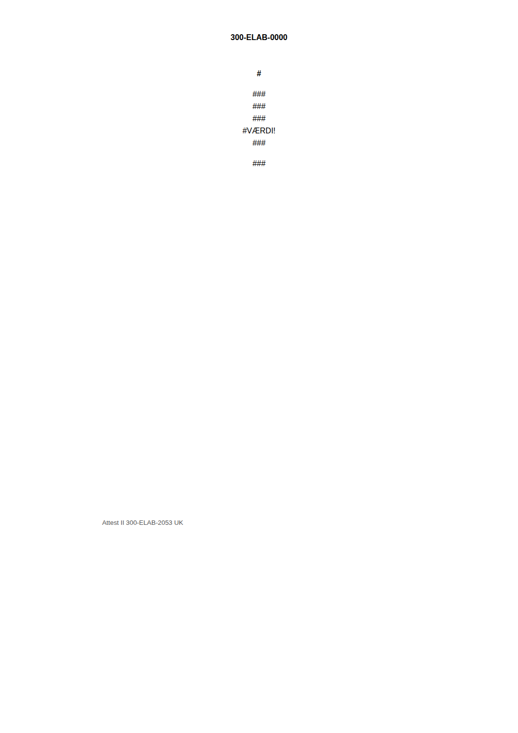300-ELAB-0000
#
###
###
###
#VÆRDI!
###
###
Attest II 300-ELAB-2053 UK